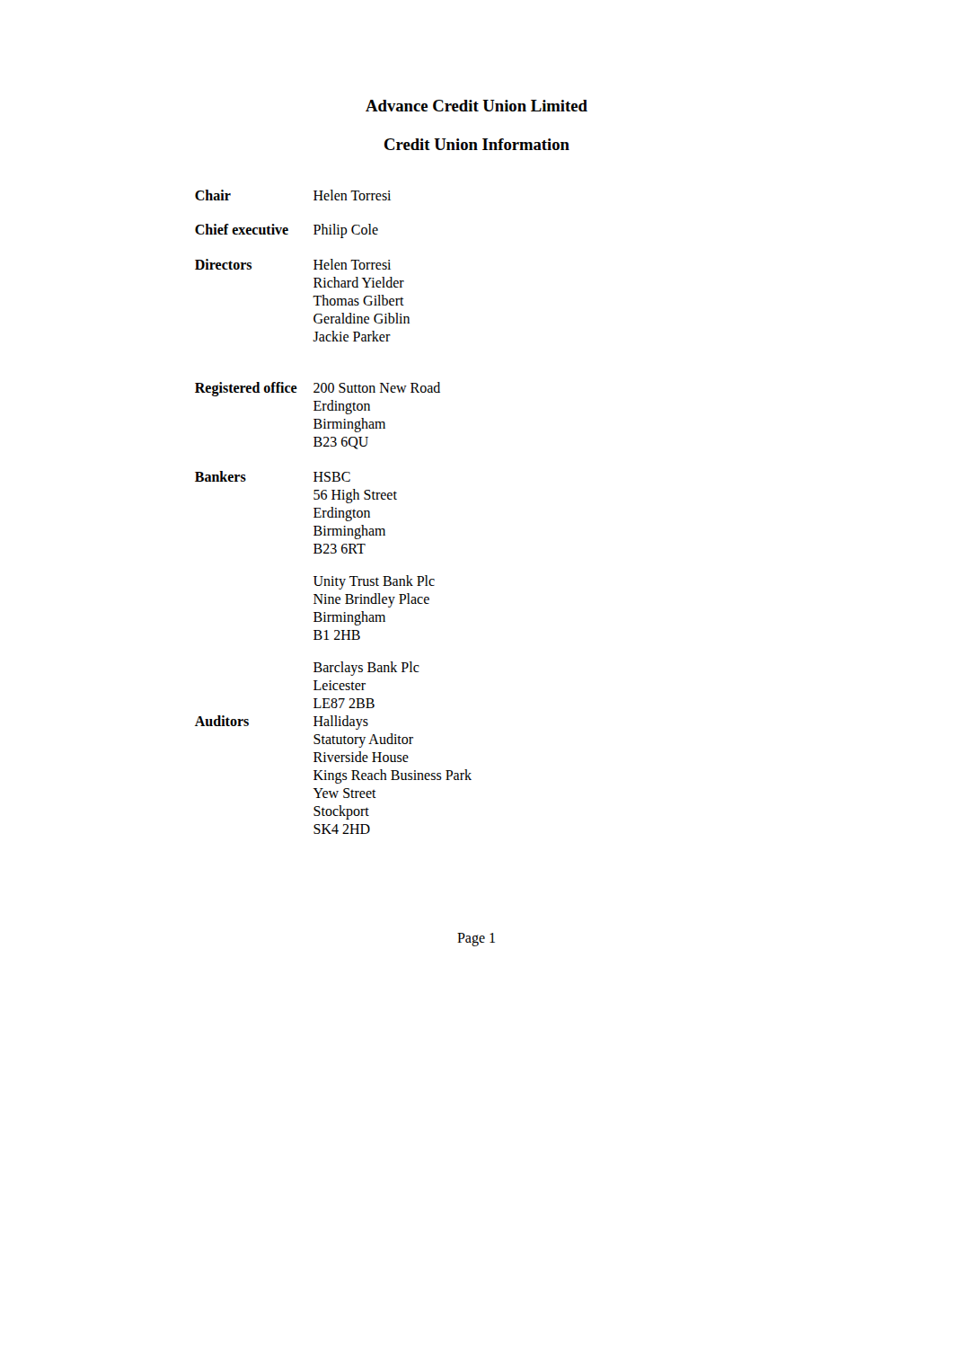Advance Credit Union Limited
Credit Union Information
| Chair | Helen Torresi |
| Chief executive | Philip Cole |
| Directors | Helen Torresi Richard Yielder Thomas Gilbert Geraldine Giblin Jackie Parker |
| Registered office | 200 Sutton New Road Erdington Birmingham B23 6QU |
| Bankers | HSBC 56 High Street Erdington Birmingham B23 6RT Unity Trust Bank Plc Nine Brindley Place Birmingham B1 2HB Barclays Bank Plc Leicester LE87 2BB |
| Auditors | Hallidays Statutory Auditor Riverside House Kings Reach Business Park Yew Street Stockport SK4 2HD |
Page 1